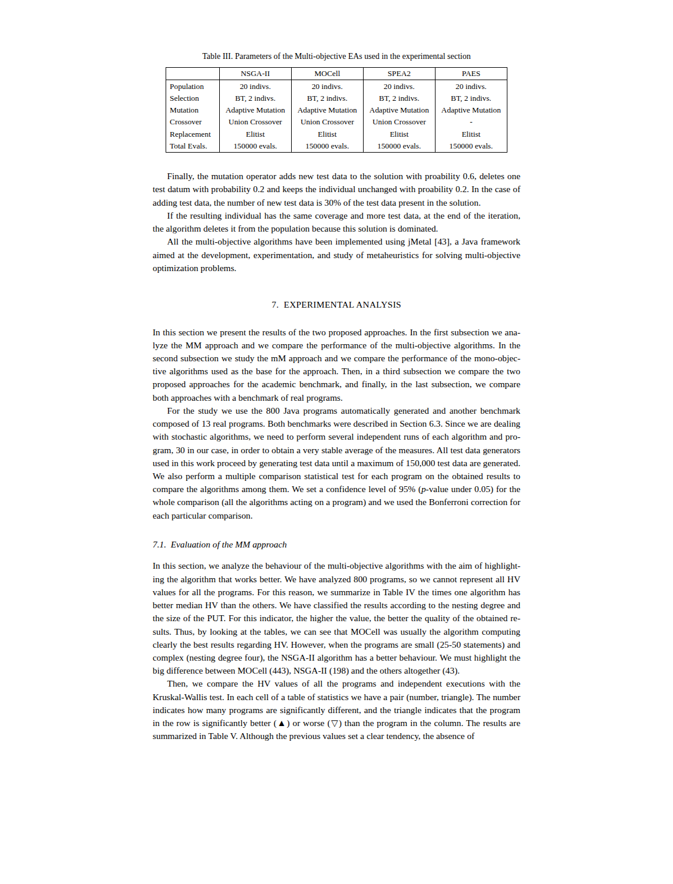Table III. Parameters of the Multi-objective EAs used in the experimental section
| | NSGA-II | MOCell | SPEA2 | PAES |
| --- | --- | --- | --- | --- |
| Population | 20 indivs. | 20 indivs. | 20 indivs. | 20 indivs. |
| Selection | BT, 2 indivs. | BT, 2 indivs. | BT, 2 indivs. | BT, 2 indivs. |
| Mutation | Adaptive Mutation | Adaptive Mutation | Adaptive Mutation | Adaptive Mutation |
| Crossover | Union Crossover | Union Crossover | Union Crossover | - |
| Replacement | Elitist | Elitist | Elitist | Elitist |
| Total Evals. | 150000 evals. | 150000 evals. | 150000 evals. | 150000 evals. |
Finally, the mutation operator adds new test data to the solution with proability 0.6, deletes one test datum with probability 0.2 and keeps the individual unchanged with proability 0.2. In the case of adding test data, the number of new test data is 30% of the test data present in the solution.
If the resulting individual has the same coverage and more test data, at the end of the iteration, the algorithm deletes it from the population because this solution is dominated.
All the multi-objective algorithms have been implemented using jMetal [43], a Java framework aimed at the development, experimentation, and study of metaheuristics for solving multi-objective optimization problems.
7. EXPERIMENTAL ANALYSIS
In this section we present the results of the two proposed approaches. In the first subsection we analyze the MM approach and we compare the performance of the multi-objective algorithms. In the second subsection we study the mM approach and we compare the performance of the mono-objective algorithms used as the base for the approach. Then, in a third subsection we compare the two proposed approaches for the academic benchmark, and finally, in the last subsection, we compare both approaches with a benchmark of real programs.
For the study we use the 800 Java programs automatically generated and another benchmark composed of 13 real programs. Both benchmarks were described in Section 6.3. Since we are dealing with stochastic algorithms, we need to perform several independent runs of each algorithm and program, 30 in our case, in order to obtain a very stable average of the measures. All test data generators used in this work proceed by generating test data until a maximum of 150,000 test data are generated. We also perform a multiple comparison statistical test for each program on the obtained results to compare the algorithms among them. We set a confidence level of 95% (p-value under 0.05) for the whole comparison (all the algorithms acting on a program) and we used the Bonferroni correction for each particular comparison.
7.1. Evaluation of the MM approach
In this section, we analyze the behaviour of the multi-objective algorithms with the aim of highlighting the algorithm that works better. We have analyzed 800 programs, so we cannot represent all HV values for all the programs. For this reason, we summarize in Table IV the times one algorithm has better median HV than the others. We have classified the results according to the nesting degree and the size of the PUT. For this indicator, the higher the value, the better the quality of the obtained results. Thus, by looking at the tables, we can see that MOCell was usually the algorithm computing clearly the best results regarding HV. However, when the programs are small (25-50 statements) and complex (nesting degree four), the NSGA-II algorithm has a better behaviour. We must highlight the big difference between MOCell (443), NSGA-II (198) and the others altogether (43).
Then, we compare the HV values of all the programs and independent executions with the Kruskal-Wallis test. In each cell of a table of statistics we have a pair (number, triangle). The number indicates how many programs are significantly different, and the triangle indicates that the program in the row is significantly better ( ) or worse ( ) than the program in the column. The results are summarized in Table V. Although the previous values set a clear tendency, the absence of